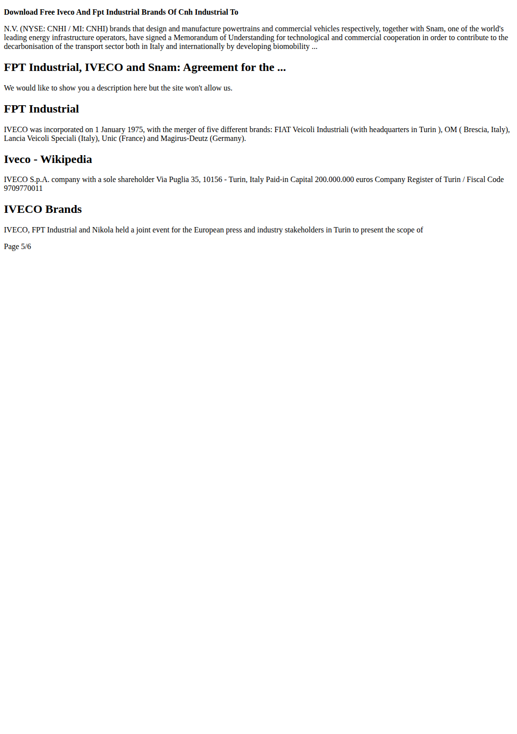Download Free Iveco And Fpt Industrial Brands Of Cnh Industrial To
N.V. (NYSE: CNHI / MI: CNHI) brands that design and manufacture powertrains and commercial vehicles respectively, together with Snam, one of the world's leading energy infrastructure operators, have signed a Memorandum of Understanding for technological and commercial cooperation in order to contribute to the decarbonisation of the transport sector both in Italy and internationally by developing biomobility ...
FPT Industrial, IVECO and Snam: Agreement for the ...
We would like to show you a description here but the site won't allow us.
FPT Industrial
IVECO was incorporated on 1 January 1975, with the merger of five different brands: FIAT Veicoli Industriali (with headquarters in Turin ), OM ( Brescia, Italy), Lancia Veicoli Speciali (Italy), Unic (France) and Magirus-Deutz (Germany).
Iveco - Wikipedia
IVECO S.p.A. company with a sole shareholder Via Puglia 35, 10156 - Turin, Italy Paid-in Capital 200.000.000 euros Company Register of Turin / Fiscal Code 9709770011
IVECO Brands
IVECO, FPT Industrial and Nikola held a joint event for the European press and industry stakeholders in Turin to present the scope of
Page 5/6